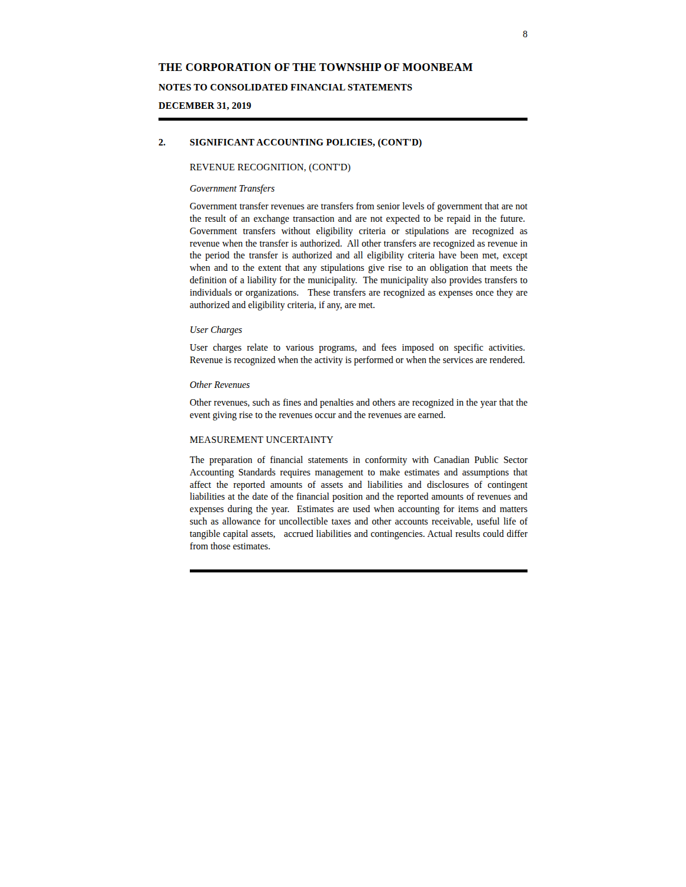8
THE CORPORATION OF THE TOWNSHIP OF MOONBEAM
NOTES TO CONSOLIDATED FINANCIAL STATEMENTS
DECEMBER 31, 2019
2.
SIGNIFICANT ACCOUNTING POLICIES, (CONT'D)
REVENUE RECOGNITION, (CONT'D)
Government Transfers
Government transfer revenues are transfers from senior levels of government that are not the result of an exchange transaction and are not expected to be repaid in the future. Government transfers without eligibility criteria or stipulations are recognized as revenue when the transfer is authorized. All other transfers are recognized as revenue in the period the transfer is authorized and all eligibility criteria have been met, except when and to the extent that any stipulations give rise to an obligation that meets the definition of a liability for the municipality. The municipality also provides transfers to individuals or organizations. These transfers are recognized as expenses once they are authorized and eligibility criteria, if any, are met.
User Charges
User charges relate to various programs, and fees imposed on specific activities. Revenue is recognized when the activity is performed or when the services are rendered.
Other Revenues
Other revenues, such as fines and penalties and others are recognized in the year that the event giving rise to the revenues occur and the revenues are earned.
MEASUREMENT UNCERTAINTY
The preparation of financial statements in conformity with Canadian Public Sector Accounting Standards requires management to make estimates and assumptions that affect the reported amounts of assets and liabilities and disclosures of contingent liabilities at the date of the financial position and the reported amounts of revenues and expenses during the year. Estimates are used when accounting for items and matters such as allowance for uncollectible taxes and other accounts receivable, useful life of tangible capital assets, accrued liabilities and contingencies. Actual results could differ from those estimates.